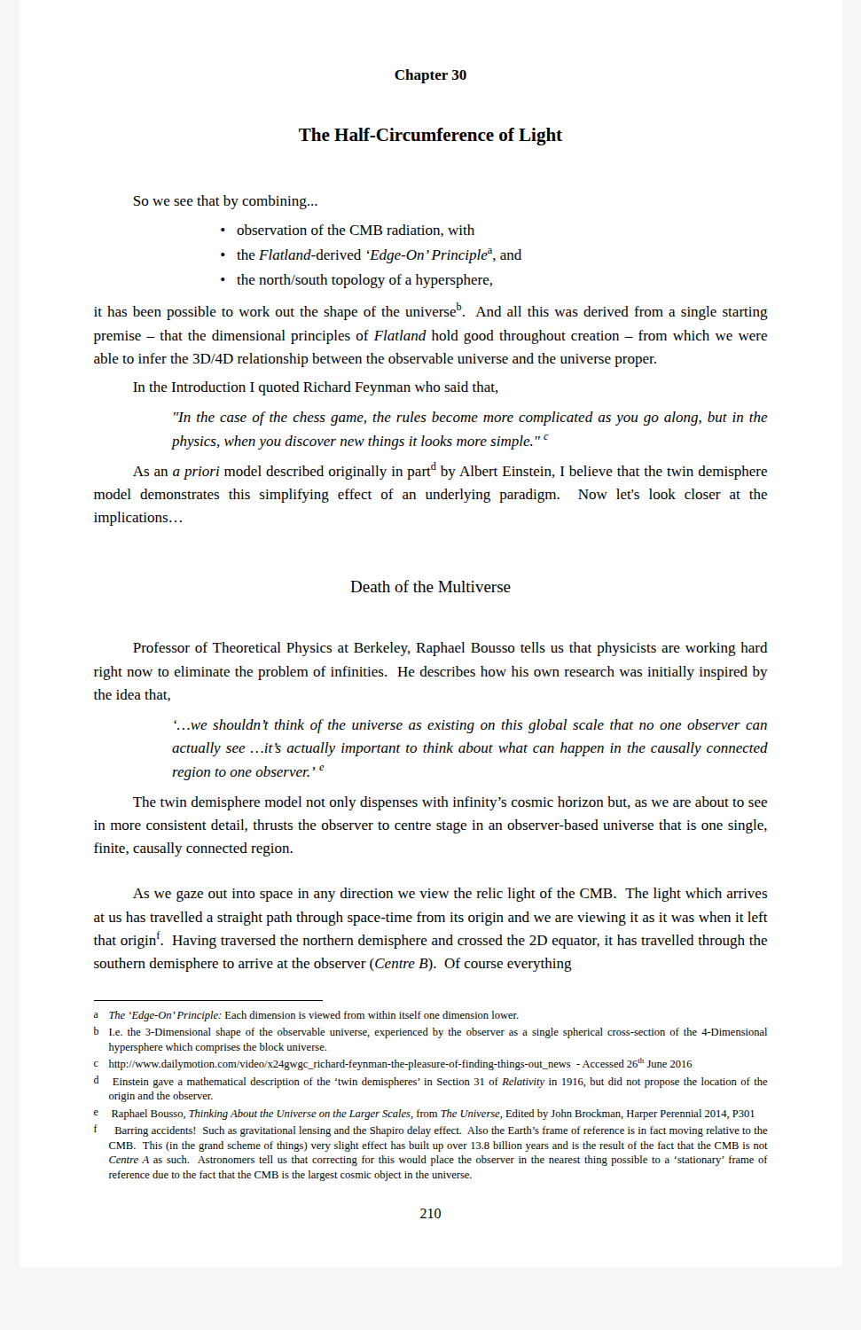Chapter 30
The Half-Circumference of Light
So we see that by combining...
observation of the CMB radiation, with
the Flatland-derived ‘Edge-On’ Principlea, and
the north/south topology of a hypersphere,
it has been possible to work out the shape of the universeb. And all this was derived from a single starting premise – that the dimensional principles of Flatland hold good throughout creation – from which we were able to infer the 3D/4D relationship between the observable universe and the universe proper.
In the Introduction I quoted Richard Feynman who said that,
"In the case of the chess game, the rules become more complicated as you go along, but in the physics, when you discover new things it looks more simple." c
As an a priori model described originally in partd by Albert Einstein, I believe that the twin demisphere model demonstrates this simplifying effect of an underlying paradigm. Now let's look closer at the implications…
Death of the Multiverse
Professor of Theoretical Physics at Berkeley, Raphael Bousso tells us that physicists are working hard right now to eliminate the problem of infinities. He describes how his own research was initially inspired by the idea that,
‘…we shouldn’t think of the universe as existing on this global scale that no one observer can actually see …it’s actually important to think about what can happen in the causally connected region to one observer.’ e
The twin demisphere model not only dispenses with infinity’s cosmic horizon but, as we are about to see in more consistent detail, thrusts the observer to centre stage in an observer-based universe that is one single, finite, causally connected region.
As we gaze out into space in any direction we view the relic light of the CMB. The light which arrives at us has travelled a straight path through space-time from its origin and we are viewing it as it was when it left that originf. Having traversed the northern demisphere and crossed the 2D equator, it has travelled through the southern demisphere to arrive at the observer (Centre B). Of course everything
aThe ‘Edge-On’ Principle: Each dimension is viewed from within itself one dimension lower.
b I.e. the 3-Dimensional shape of the observable universe, experienced by the observer as a single spherical cross-section of the 4-Dimensional hypersphere which comprises the block universe.
chttp://www.dailymotion.com/video/x24gwgc_richard-feynman-the-pleasure-of-finding-things-out_news - Accessed 26th June 2016
d Einstein gave a mathematical description of the ‘twin demispheres’ in Section 31 of Relativity in 1916, but did not propose the location of the origin and the observer.
e Raphael Bousso, Thinking About the Universe on the Larger Scales, from The Universe, Edited by John Brockman, Harper Perennial 2014, P301
f Barring accidents! Such as gravitational lensing and the Shapiro delay effect. Also the Earth’s frame of reference is in fact moving relative to the CMB. This (in the grand scheme of things) very slight effect has built up over 13.8 billion years and is the result of the fact that the CMB is not Centre A as such. Astronomers tell us that correcting for this would place the observer in the nearest thing possible to a ‘stationary’ frame of reference due to the fact that the CMB is the largest cosmic object in the universe.
210